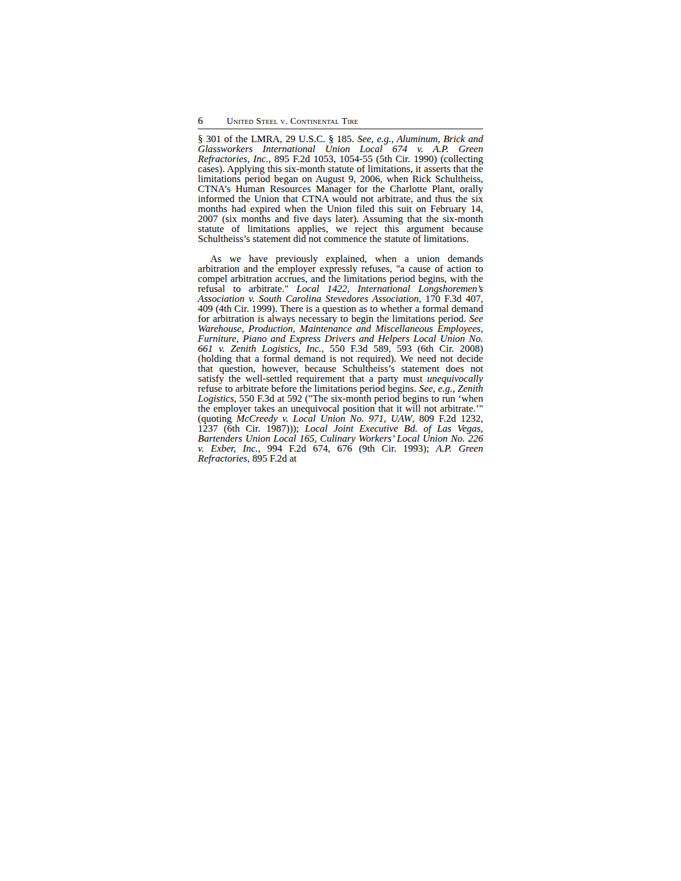6 United Steel v. Continental Tire
§ 301 of the LMRA, 29 U.S.C. § 185. See, e.g., Aluminum, Brick and Glassworkers International Union Local 674 v. A.P. Green Refractories, Inc., 895 F.2d 1053, 1054-55 (5th Cir. 1990) (collecting cases). Applying this six-month statute of limitations, it asserts that the limitations period began on August 9, 2006, when Rick Schultheiss, CTNA’s Human Resources Manager for the Charlotte Plant, orally informed the Union that CTNA would not arbitrate, and thus the six months had expired when the Union filed this suit on February 14, 2007 (six months and five days later). Assuming that the six-month statute of limitations applies, we reject this argument because Schultheiss’s statement did not commence the statute of limitations.
As we have previously explained, when a union demands arbitration and the employer expressly refuses, "a cause of action to compel arbitration accrues, and the limitations period begins, with the refusal to arbitrate." Local 1422, International Longshoremen’s Association v. South Carolina Stevedores Association, 170 F.3d 407, 409 (4th Cir. 1999). There is a question as to whether a formal demand for arbitration is always necessary to begin the limitations period. See Warehouse, Production, Maintenance and Miscellaneous Employees, Furniture, Piano and Express Drivers and Helpers Local Union No. 661 v. Zenith Logistics, Inc., 550 F.3d 589, 593 (6th Cir. 2008) (holding that a formal demand is not required). We need not decide that question, however, because Schultheiss’s statement does not satisfy the well-settled requirement that a party must unequivocally refuse to arbitrate before the limitations period begins. See, e.g., Zenith Logistics, 550 F.3d at 592 ("The six-month period begins to run ‘when the employer takes an unequivocal position that it will not arbitrate.’" (quoting McCreedy v. Local Union No. 971, UAW, 809 F.2d 1232, 1237 (6th Cir. 1987))); Local Joint Executive Bd. of Las Vegas, Bartenders Union Local 165, Culinary Workers’ Local Union No. 226 v. Exber, Inc., 994 F.2d 674, 676 (9th Cir. 1993); A.P. Green Refractories, 895 F.2d at